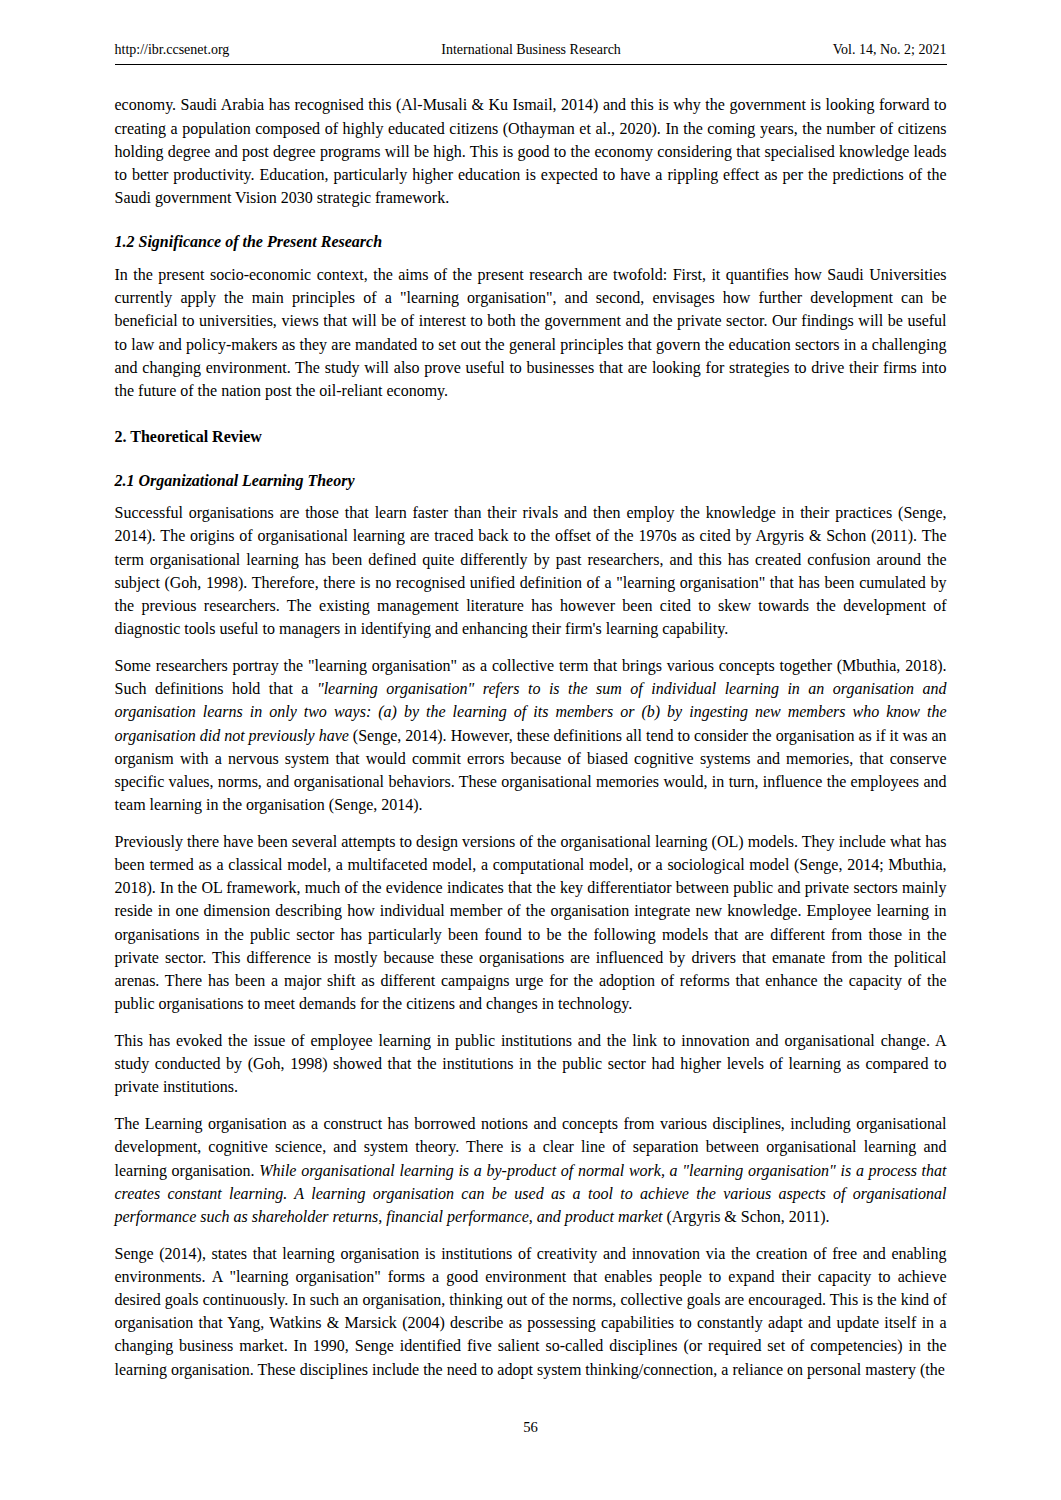http://ibr.ccsenet.org International Business Research Vol. 14, No. 2; 2021
economy. Saudi Arabia has recognised this (Al-Musali & Ku Ismail, 2014) and this is why the government is looking forward to creating a population composed of highly educated citizens (Othayman et al., 2020). In the coming years, the number of citizens holding degree and post degree programs will be high. This is good to the economy considering that specialised knowledge leads to better productivity. Education, particularly higher education is expected to have a rippling effect as per the predictions of the Saudi government Vision 2030 strategic framework.
1.2 Significance of the Present Research
In the present socio-economic context, the aims of the present research are twofold: First, it quantifies how Saudi Universities currently apply the main principles of a "learning organisation", and second, envisages how further development can be beneficial to universities, views that will be of interest to both the government and the private sector. Our findings will be useful to law and policy-makers as they are mandated to set out the general principles that govern the education sectors in a challenging and changing environment. The study will also prove useful to businesses that are looking for strategies to drive their firms into the future of the nation post the oil-reliant economy.
2. Theoretical Review
2.1 Organizational Learning Theory
Successful organisations are those that learn faster than their rivals and then employ the knowledge in their practices (Senge, 2014). The origins of organisational learning are traced back to the offset of the 1970s as cited by Argyris & Schon (2011). The term organisational learning has been defined quite differently by past researchers, and this has created confusion around the subject (Goh, 1998). Therefore, there is no recognised unified definition of a "learning organisation" that has been cumulated by the previous researchers. The existing management literature has however been cited to skew towards the development of diagnostic tools useful to managers in identifying and enhancing their firm's learning capability.
Some researchers portray the "learning organisation" as a collective term that brings various concepts together (Mbuthia, 2018). Such definitions hold that a "learning organisation" refers to is the sum of individual learning in an organisation and organisation learns in only two ways: (a) by the learning of its members or (b) by ingesting new members who know the organisation did not previously have (Senge, 2014). However, these definitions all tend to consider the organisation as if it was an organism with a nervous system that would commit errors because of biased cognitive systems and memories, that conserve specific values, norms, and organisational behaviors. These organisational memories would, in turn, influence the employees and team learning in the organisation (Senge, 2014).
Previously there have been several attempts to design versions of the organisational learning (OL) models. They include what has been termed as a classical model, a multifaceted model, a computational model, or a sociological model (Senge, 2014; Mbuthia, 2018). In the OL framework, much of the evidence indicates that the key differentiator between public and private sectors mainly reside in one dimension describing how individual member of the organisation integrate new knowledge. Employee learning in organisations in the public sector has particularly been found to be the following models that are different from those in the private sector. This difference is mostly because these organisations are influenced by drivers that emanate from the political arenas. There has been a major shift as different campaigns urge for the adoption of reforms that enhance the capacity of the public organisations to meet demands for the citizens and changes in technology.
This has evoked the issue of employee learning in public institutions and the link to innovation and organisational change. A study conducted by (Goh, 1998) showed that the institutions in the public sector had higher levels of learning as compared to private institutions.
The Learning organisation as a construct has borrowed notions and concepts from various disciplines, including organisational development, cognitive science, and system theory. There is a clear line of separation between organisational learning and learning organisation. While organisational learning is a by-product of normal work, a "learning organisation" is a process that creates constant learning. A learning organisation can be used as a tool to achieve the various aspects of organisational performance such as shareholder returns, financial performance, and product market (Argyris & Schon, 2011).
Senge (2014), states that learning organisation is institutions of creativity and innovation via the creation of free and enabling environments. A "learning organisation" forms a good environment that enables people to expand their capacity to achieve desired goals continuously. In such an organisation, thinking out of the norms, collective goals are encouraged. This is the kind of organisation that Yang, Watkins & Marsick (2004) describe as possessing capabilities to constantly adapt and update itself in a changing business market. In 1990, Senge identified five salient so-called disciplines (or required set of competencies) in the learning organisation. These disciplines include the need to adopt system thinking/connection, a reliance on personal mastery (the
56